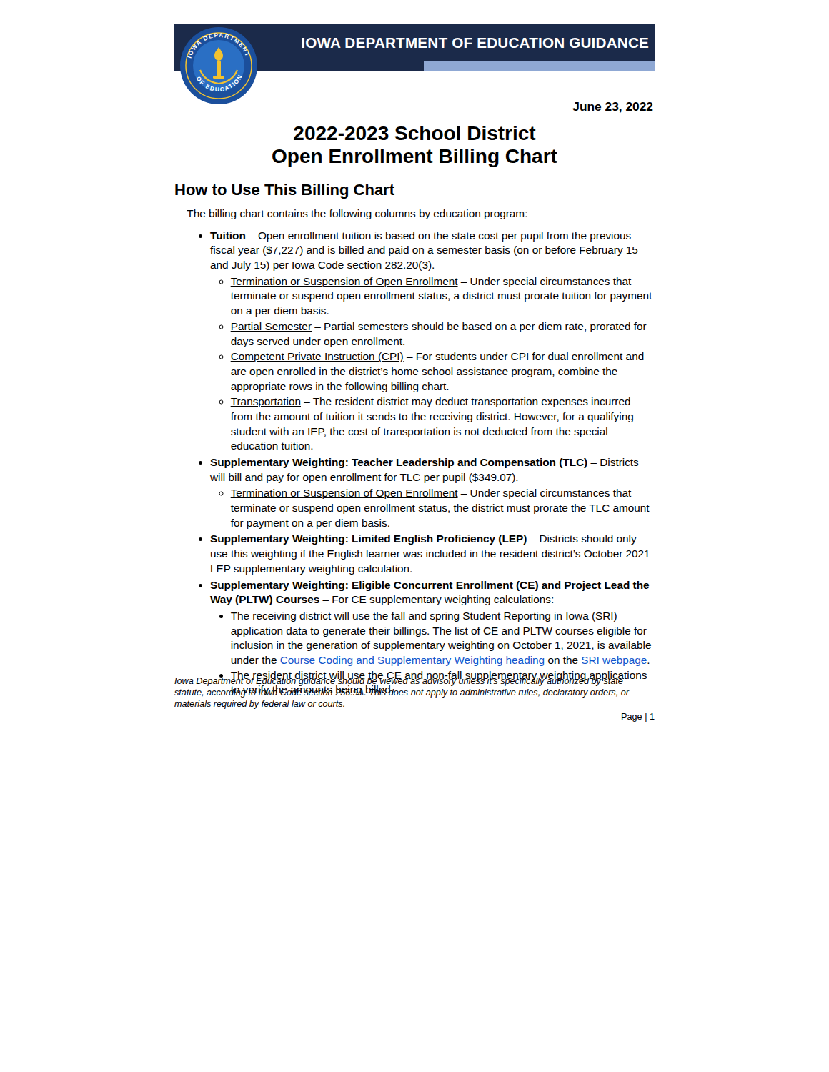IOWA DEPARTMENT OF EDUCATION GUIDANCE
IOWA DEPARTMENT OF EDUCATION
June 23, 2022
2022-2023 School District
Open Enrollment Billing Chart
How to Use This Billing Chart
The billing chart contains the following columns by education program:
Tuition – Open enrollment tuition is based on the state cost per pupil from the previous fiscal year ($7,227) and is billed and paid on a semester basis (on or before February 15 and July 15) per Iowa Code section 282.20(3).
Termination or Suspension of Open Enrollment – Under special circumstances that terminate or suspend open enrollment status, a district must prorate tuition for payment on a per diem basis.
Partial Semester – Partial semesters should be based on a per diem rate, prorated for days served under open enrollment.
Competent Private Instruction (CPI) – For students under CPI for dual enrollment and are open enrolled in the district’s home school assistance program, combine the appropriate rows in the following billing chart.
Transportation – The resident district may deduct transportation expenses incurred from the amount of tuition it sends to the receiving district. However, for a qualifying student with an IEP, the cost of transportation is not deducted from the special education tuition.
Supplementary Weighting: Teacher Leadership and Compensation (TLC) – Districts will bill and pay for open enrollment for TLC per pupil ($349.07).
Termination or Suspension of Open Enrollment – Under special circumstances that terminate or suspend open enrollment status, the district must prorate the TLC amount for payment on a per diem basis.
Supplementary Weighting: Limited English Proficiency (LEP) – Districts should only use this weighting if the English learner was included in the resident district’s October 2021 LEP supplementary weighting calculation.
Supplementary Weighting: Eligible Concurrent Enrollment (CE) and Project Lead the Way (PLTW) Courses – For CE supplementary weighting calculations:
The receiving district will use the fall and spring Student Reporting in Iowa (SRI) application data to generate their billings. The list of CE and PLTW courses eligible for inclusion in the generation of supplementary weighting on October 1, 2021, is available under the Course Coding and Supplementary Weighting heading on the SRI webpage.
The resident district will use the CE and non-fall supplementary weighting applications to verify the amounts being billed.
Iowa Department of Education guidance should be viewed as advisory unless it's specifically authorized by state statute, according to Iowa Code section 256.9A. This does not apply to administrative rules, declaratory orders, or materials required by federal law or courts.
Page | 1